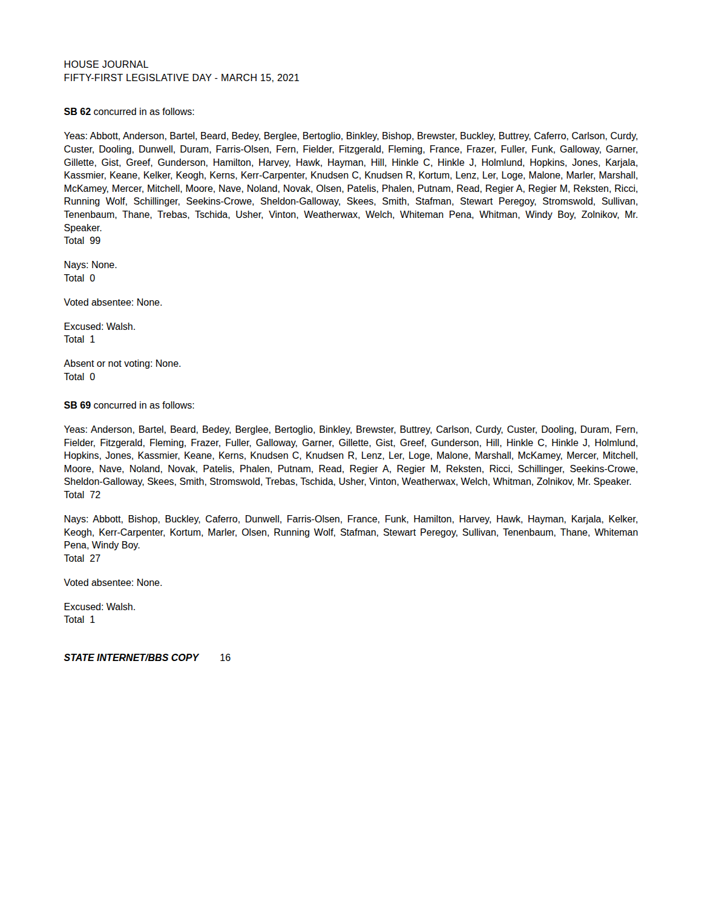HOUSE JOURNAL
FIFTY-FIRST LEGISLATIVE DAY - MARCH 15, 2021
SB 62 concurred in as follows:
Yeas: Abbott, Anderson, Bartel, Beard, Bedey, Berglee, Bertoglio, Binkley, Bishop, Brewster, Buckley, Buttrey, Caferro, Carlson, Curdy, Custer, Dooling, Dunwell, Duram, Farris-Olsen, Fern, Fielder, Fitzgerald, Fleming, France, Frazer, Fuller, Funk, Galloway, Garner, Gillette, Gist, Greef, Gunderson, Hamilton, Harvey, Hawk, Hayman, Hill, Hinkle C, Hinkle J, Holmlund, Hopkins, Jones, Karjala, Kassmier, Keane, Kelker, Keogh, Kerns, Kerr-Carpenter, Knudsen C, Knudsen R, Kortum, Lenz, Ler, Loge, Malone, Marler, Marshall, McKamey, Mercer, Mitchell, Moore, Nave, Noland, Novak, Olsen, Patelis, Phalen, Putnam, Read, Regier A, Regier M, Reksten, Ricci, Running Wolf, Schillinger, Seekins-Crowe, Sheldon-Galloway, Skees, Smith, Stafman, Stewart Peregoy, Stromswold, Sullivan, Tenenbaum, Thane, Trebas, Tschida, Usher, Vinton, Weatherwax, Welch, Whiteman Pena, Whitman, Windy Boy, Zolnikov, Mr. Speaker.
Total 99
Nays: None.
Total 0
Voted absentee: None.
Excused: Walsh.
Total 1
Absent or not voting: None.
Total 0
SB 69 concurred in as follows:
Yeas: Anderson, Bartel, Beard, Bedey, Berglee, Bertoglio, Binkley, Brewster, Buttrey, Carlson, Curdy, Custer, Dooling, Duram, Fern, Fielder, Fitzgerald, Fleming, Frazer, Fuller, Galloway, Garner, Gillette, Gist, Greef, Gunderson, Hill, Hinkle C, Hinkle J, Holmlund, Hopkins, Jones, Kassmier, Keane, Kerns, Knudsen C, Knudsen R, Lenz, Ler, Loge, Malone, Marshall, McKamey, Mercer, Mitchell, Moore, Nave, Noland, Novak, Patelis, Phalen, Putnam, Read, Regier A, Regier M, Reksten, Ricci, Schillinger, Seekins-Crowe, Sheldon-Galloway, Skees, Smith, Stromswold, Trebas, Tschida, Usher, Vinton, Weatherwax, Welch, Whitman, Zolnikov, Mr. Speaker.
Total 72
Nays: Abbott, Bishop, Buckley, Caferro, Dunwell, Farris-Olsen, France, Funk, Hamilton, Harvey, Hawk, Hayman, Karjala, Kelker, Keogh, Kerr-Carpenter, Kortum, Marler, Olsen, Running Wolf, Stafman, Stewart Peregoy, Sullivan, Tenenbaum, Thane, Whiteman Pena, Windy Boy.
Total 27
Voted absentee: None.
Excused: Walsh.
Total 1
STATE INTERNET/BBS COPY 16